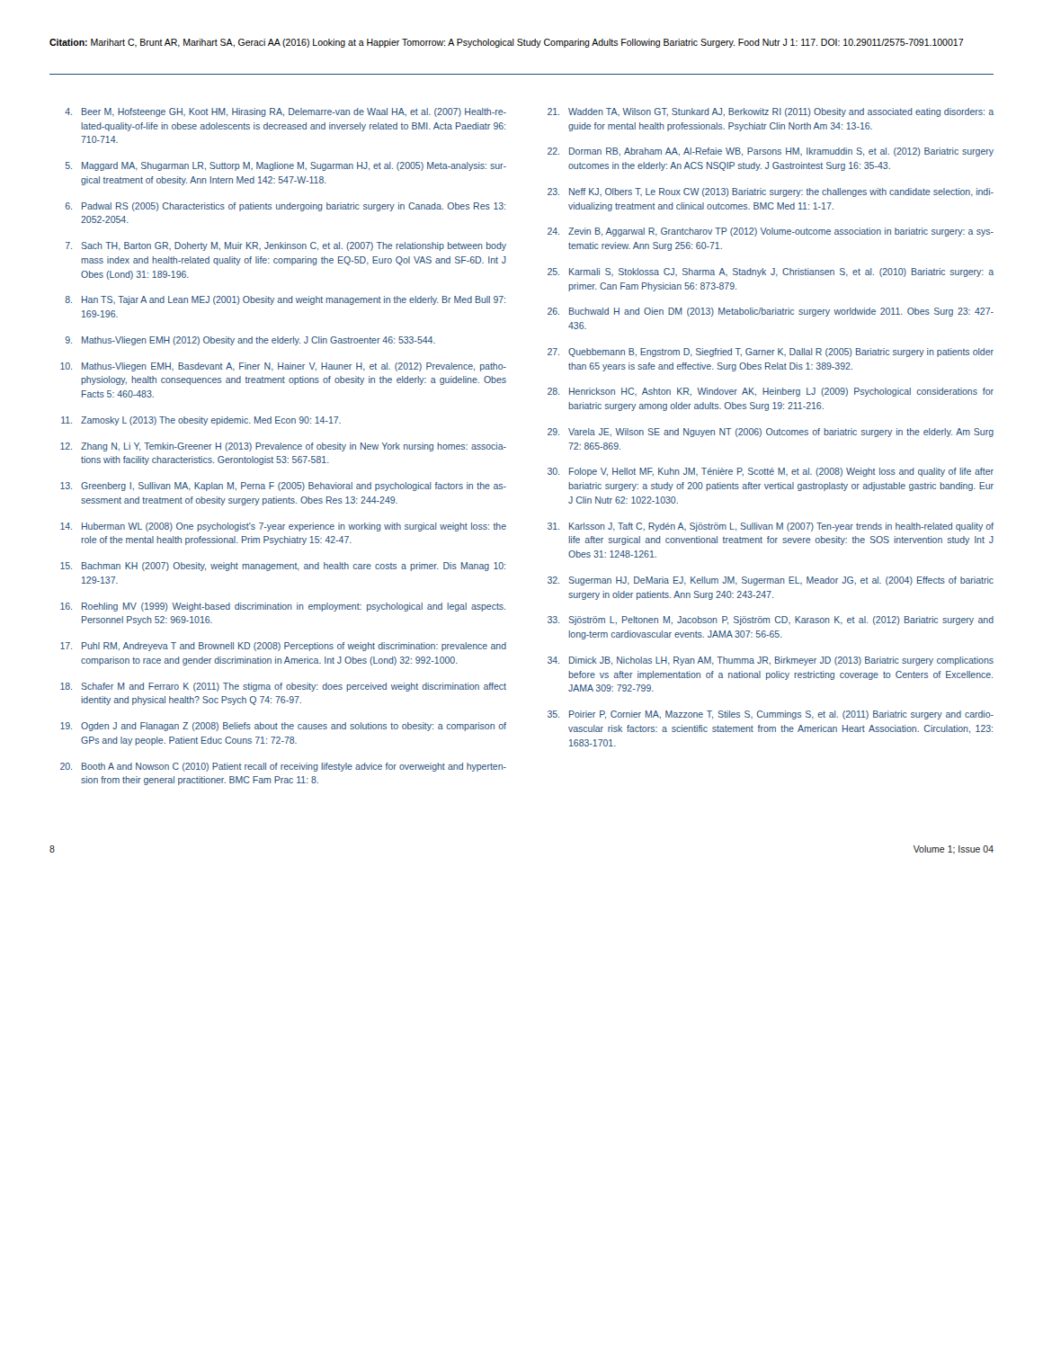Citation: Marihart C, Brunt AR, Marihart SA, Geraci AA (2016) Looking at a Happier Tomorrow: A Psychological Study Comparing Adults Following Bariatric Surgery. Food Nutr J 1: 117. DOI: 10.29011/2575-7091.100017
4. Beer M, Hofsteenge GH, Koot HM, Hirasing RA, Delemarre-van de Waal HA, et al. (2007) Health-related-quality-of-life in obese adolescents is decreased and inversely related to BMI. Acta Paediatr 96: 710-714.
5. Maggard MA, Shugarman LR, Suttorp M, Maglione M, Sugarman HJ, et al. (2005) Meta-analysis: surgical treatment of obesity. Ann Intern Med 142: 547-W-118.
6. Padwal RS (2005) Characteristics of patients undergoing bariatric surgery in Canada. Obes Res 13: 2052-2054.
7. Sach TH, Barton GR, Doherty M, Muir KR, Jenkinson C, et al. (2007) The relationship between body mass index and health-related quality of life: comparing the EQ-5D, Euro Qol VAS and SF-6D. Int J Obes (Lond) 31: 189-196.
8. Han TS, Tajar A and Lean MEJ (2001) Obesity and weight management in the elderly. Br Med Bull 97: 169-196.
9. Mathus-Vliegen EMH (2012) Obesity and the elderly. J Clin Gastroenter 46: 533-544.
10. Mathus-Vliegen EMH, Basdevant A, Finer N, Hainer V, Hauner H, et al. (2012) Prevalence, pathophysiology, health consequences and treatment options of obesity in the elderly: a guideline. Obes Facts 5: 460-483.
11. Zamosky L (2013) The obesity epidemic. Med Econ 90: 14-17.
12. Zhang N, Li Y, Temkin-Greener H (2013) Prevalence of obesity in New York nursing homes: associations with facility characteristics. Gerontologist 53: 567-581.
13. Greenberg I, Sullivan MA, Kaplan M, Perna F (2005) Behavioral and psychological factors in the assessment and treatment of obesity surgery patients. Obes Res 13: 244-249.
14. Huberman WL (2008) One psychologist's 7-year experience in working with surgical weight loss: the role of the mental health professional. Prim Psychiatry 15: 42-47.
15. Bachman KH (2007) Obesity, weight management, and health care costs a primer. Dis Manag 10: 129-137.
16. Roehling MV (1999) Weight-based discrimination in employment: psychological and legal aspects. Personnel Psych 52: 969-1016.
17. Puhl RM, Andreyeva T and Brownell KD (2008) Perceptions of weight discrimination: prevalence and comparison to race and gender discrimination in America. Int J Obes (Lond) 32: 992-1000.
18. Schafer M and Ferraro K (2011) The stigma of obesity: does perceived weight discrimination affect identity and physical health? Soc Psych Q 74: 76-97.
19. Ogden J and Flanagan Z (2008) Beliefs about the causes and solutions to obesity: a comparison of GPs and lay people. Patient Educ Couns 71: 72-78.
20. Booth A and Nowson C (2010) Patient recall of receiving lifestyle advice for overweight and hypertension from their general practitioner. BMC Fam Prac 11: 8.
21. Wadden TA, Wilson GT, Stunkard AJ, Berkowitz RI (2011) Obesity and associated eating disorders: a guide for mental health professionals. Psychiatr Clin North Am 34: 13-16.
22. Dorman RB, Abraham AA, Al-Refaie WB, Parsons HM, Ikramuddin S, et al. (2012) Bariatric surgery outcomes in the elderly: An ACS NSQIP study. J Gastrointest Surg 16: 35-43.
23. Neff KJ, Olbers T, Le Roux CW (2013) Bariatric surgery: the challenges with candidate selection, individualizing treatment and clinical outcomes. BMC Med 11: 1-17.
24. Zevin B, Aggarwal R, Grantcharov TP (2012) Volume-outcome association in bariatric surgery: a systematic review. Ann Surg 256: 60-71.
25. Karmali S, Stoklossa CJ, Sharma A, Stadnyk J, Christiansen S, et al. (2010) Bariatric surgery: a primer. Can Fam Physician 56: 873-879.
26. Buchwald H and Oien DM (2013) Metabolic/bariatric surgery worldwide 2011. Obes Surg 23: 427-436.
27. Quebbemann B, Engstrom D, Siegfried T, Garner K, Dallal R (2005) Bariatric surgery in patients older than 65 years is safe and effective. Surg Obes Relat Dis 1: 389-392.
28. Henrickson HC, Ashton KR, Windover AK, Heinberg LJ (2009) Psychological considerations for bariatric surgery among older adults. Obes Surg 19: 211-216.
29. Varela JE, Wilson SE and Nguyen NT (2006) Outcomes of bariatric surgery in the elderly. Am Surg 72: 865-869.
30. Folope V, Hellot MF, Kuhn JM, Ténière P, Scotté M, et al. (2008) Weight loss and quality of life after bariatric surgery: a study of 200 patients after vertical gastroplasty or adjustable gastric banding. Eur J Clin Nutr 62: 1022-1030.
31. Karlsson J, Taft C, Rydén A, Sjöström L, Sullivan M (2007) Ten-year trends in health-related quality of life after surgical and conventional treatment for severe obesity: the SOS intervention study Int J Obes 31: 1248-1261.
32. Sugerman HJ, DeMaria EJ, Kellum JM, Sugerman EL, Meador JG, et al. (2004) Effects of bariatric surgery in older patients. Ann Surg 240: 243-247.
33. Sjöström L, Peltonen M, Jacobson P, Sjöström CD, Karason K, et al. (2012) Bariatric surgery and long-term cardiovascular events. JAMA 307: 56-65.
34. Dimick JB, Nicholas LH, Ryan AM, Thumma JR, Birkmeyer JD (2013) Bariatric surgery complications before vs after implementation of a national policy restricting coverage to Centers of Excellence. JAMA 309: 792-799.
35. Poirier P, Cornier MA, Mazzone T, Stiles S, Cummings S, et al. (2011) Bariatric surgery and cardiovascular risk factors: a scientific statement from the American Heart Association. Circulation, 123: 1683-1701.
8 Volume 1; Issue 04